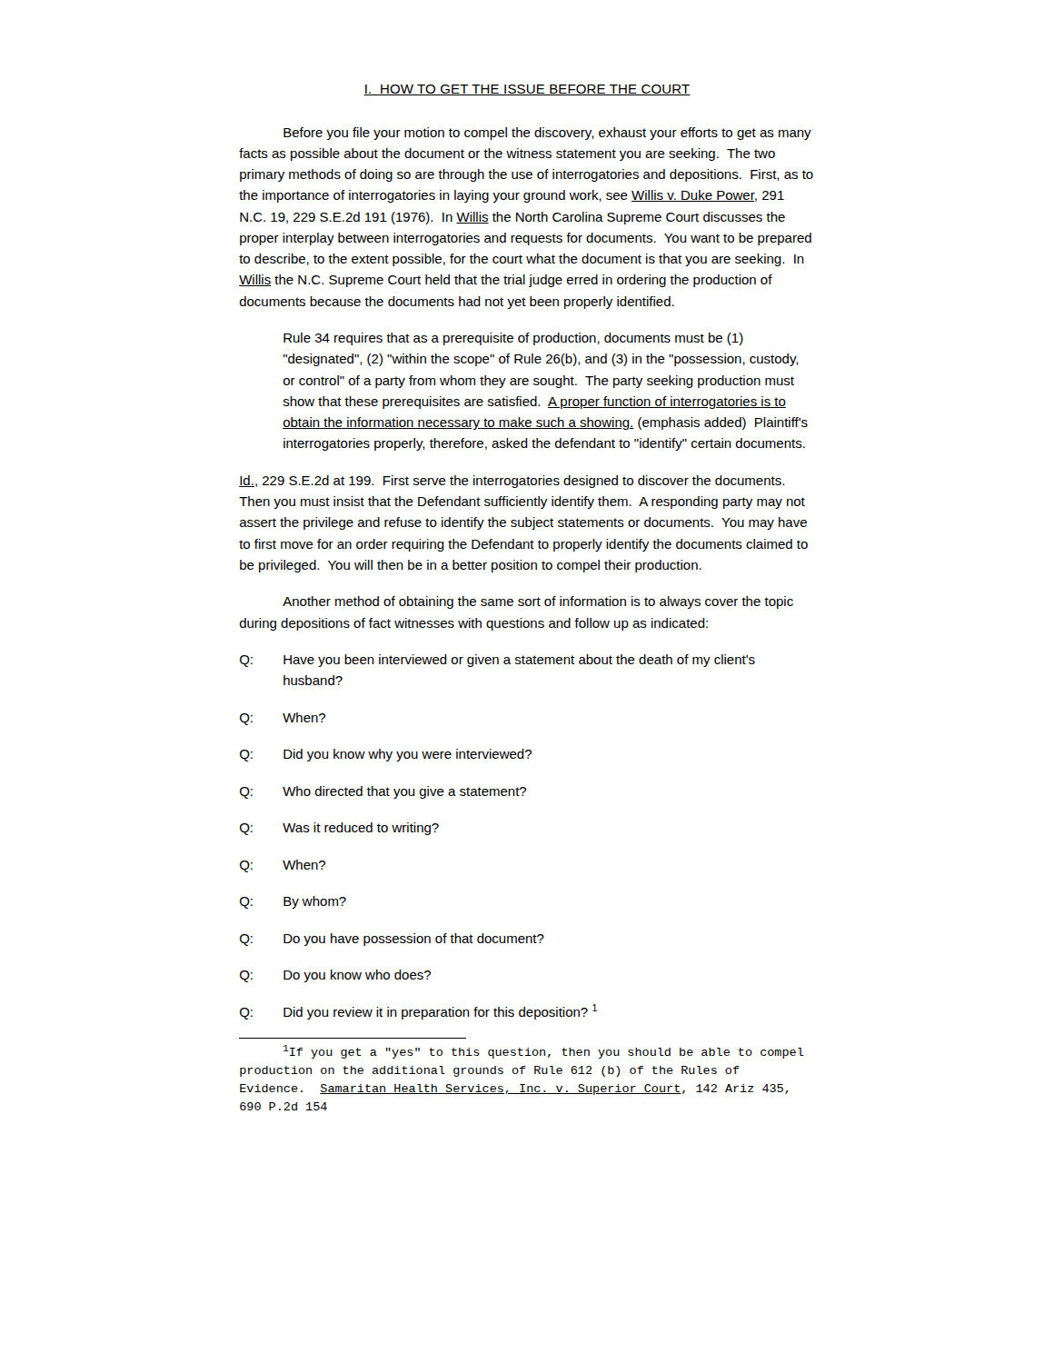I. HOW TO GET THE ISSUE BEFORE THE COURT
Before you file your motion to compel the discovery, exhaust your efforts to get as many facts as possible about the document or the witness statement you are seeking. The two primary methods of doing so are through the use of interrogatories and depositions. First, as to the importance of interrogatories in laying your ground work, see Willis v. Duke Power, 291 N.C. 19, 229 S.E.2d 191 (1976). In Willis the North Carolina Supreme Court discusses the proper interplay between interrogatories and requests for documents. You want to be prepared to describe, to the extent possible, for the court what the document is that you are seeking. In Willis the N.C. Supreme Court held that the trial judge erred in ordering the production of documents because the documents had not yet been properly identified.
Rule 34 requires that as a prerequisite of production, documents must be (1) "designated", (2) "within the scope" of Rule 26(b), and (3) in the "possession, custody, or control" of a party from whom they are sought. The party seeking production must show that these prerequisites are satisfied. A proper function of interrogatories is to obtain the information necessary to make such a showing. (emphasis added) Plaintiff's interrogatories properly, therefore, asked the defendant to "identify" certain documents.
Id., 229 S.E.2d at 199. First serve the interrogatories designed to discover the documents. Then you must insist that the Defendant sufficiently identify them. A responding party may not assert the privilege and refuse to identify the subject statements or documents. You may have to first move for an order requiring the Defendant to properly identify the documents claimed to be privileged. You will then be in a better position to compel their production.
Another method of obtaining the same sort of information is to always cover the topic during depositions of fact witnesses with questions and follow up as indicated:
Q:
Have you been interviewed or given a statement about the death of my client's husband?
Q:
When?
Q:
Did you know why you were interviewed?
Q:
Who directed that you give a statement?
Q:
Was it reduced to writing?
Q:
When?
Q:
By whom?
Q:
Do you have possession of that document?
Q:
Do you know who does?
Q:
Did you review it in preparation for this deposition? 1
1If you get a "yes" to this question, then you should be able to compel production on the additional grounds of Rule 612 (b) of the Rules of Evidence. Samaritan Health Services, Inc. v. Superior Court, 142 Ariz 435, 690 P.2d 154